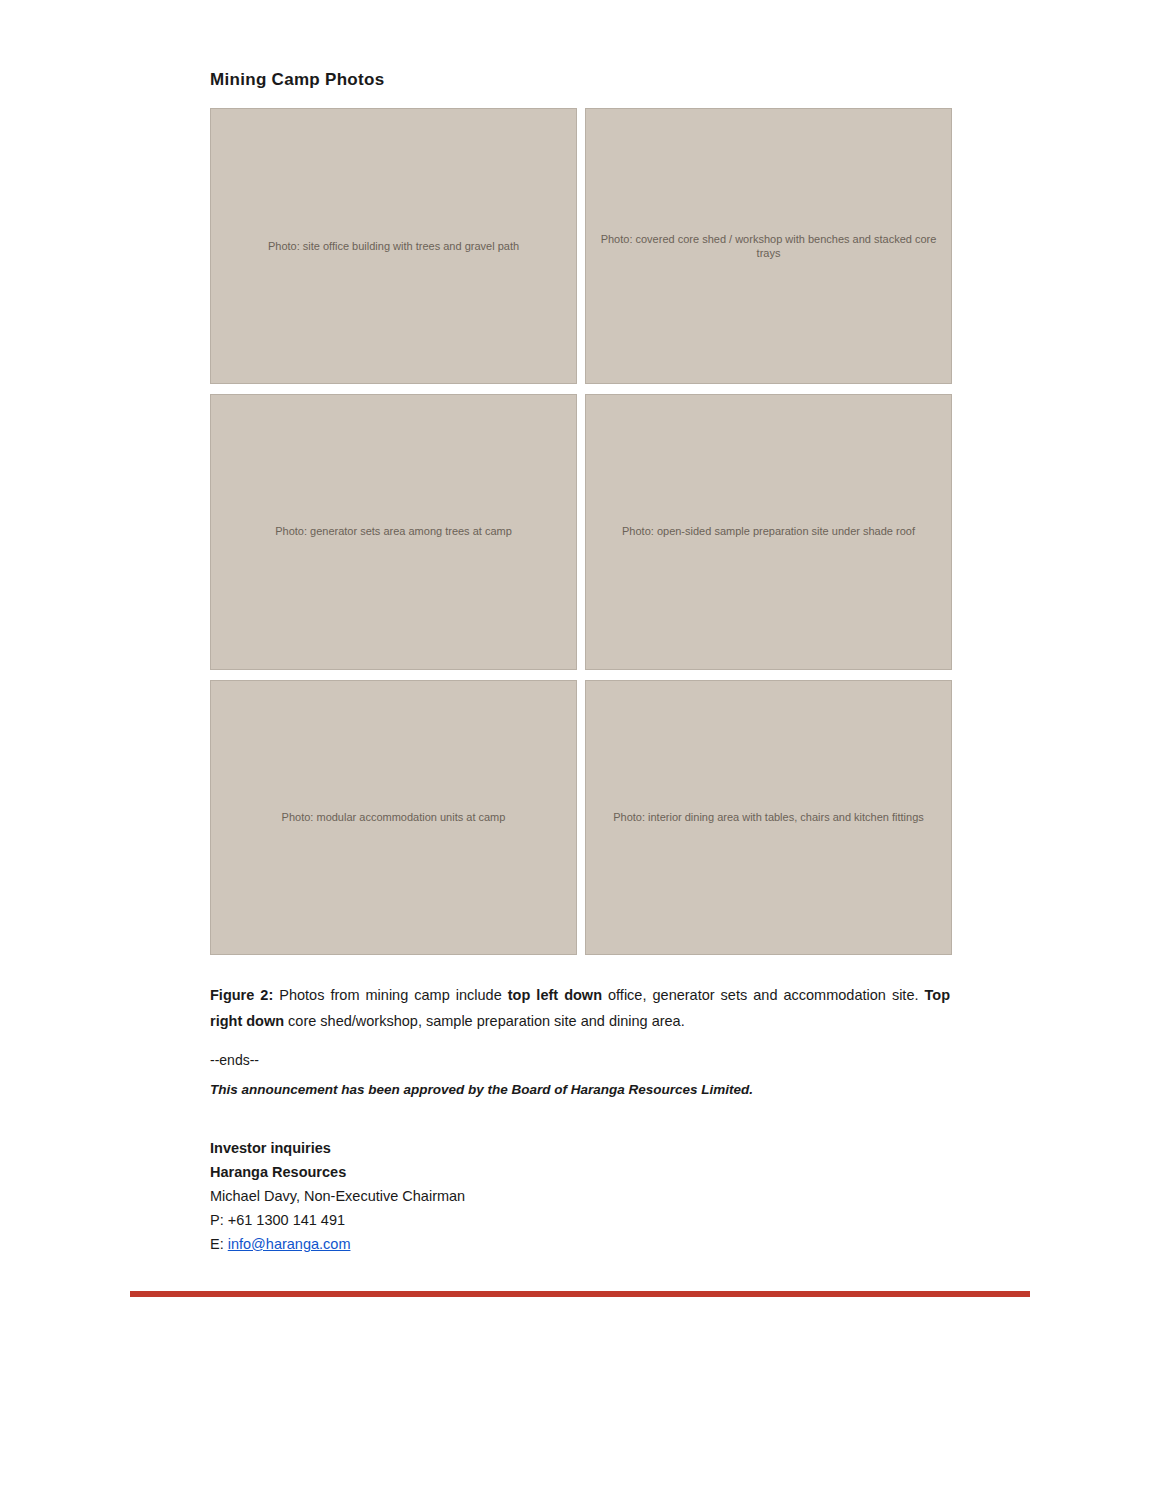Mining Camp Photos
Photo: site office building with trees and gravel path
Photo: covered core shed / workshop with benches and stacked core trays
Photo: generator sets area among trees at camp
Photo: open-sided sample preparation site under shade roof
Photo: modular accommodation units at camp
Photo: interior dining area with tables, chairs and kitchen fittings
Figure 2: Photos from mining camp include top left down office, generator sets and accommodation site. Top right down core shed/workshop, sample preparation site and dining area.
--ends--
This announcement has been approved by the Board of Haranga Resources Limited.
Investor inquiries
Haranga Resources
Michael Davy, Non-Executive Chairman
P: +61 1300 141 491
E: info@haranga.com